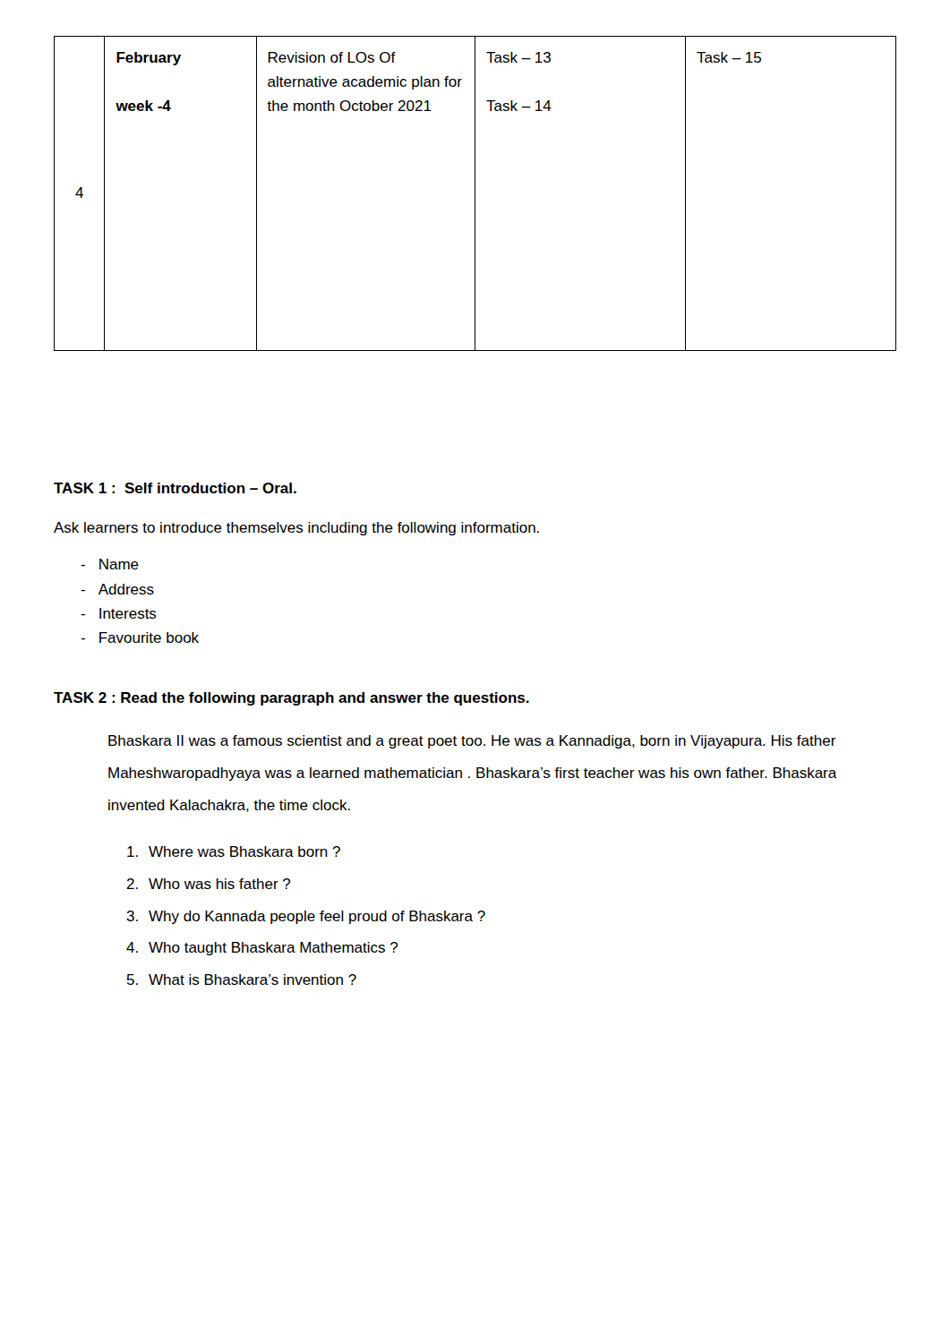| 4 | February week -4 | Revision of LOs Of alternative academic plan for the month October 2021 | Task – 13 Task – 14 | Task – 15 |
TASK 1 : Self introduction – Oral.
Ask learners to introduce themselves including the following information.
Name
Address
Interests
Favourite book
TASK 2 : Read the following paragraph and answer the questions.
Bhaskara II was a famous scientist and a great poet too. He was a Kannadiga, born in Vijayapura. His father Maheshwaropadhyaya was a learned mathematician . Bhaskara’s first teacher was his own father. Bhaskara invented Kalachakra, the time clock.
Where was Bhaskara born ?
Who was his father ?
Why do Kannada people feel proud of Bhaskara ?
Who taught Bhaskara Mathematics ?
What is Bhaskara’s invention ?